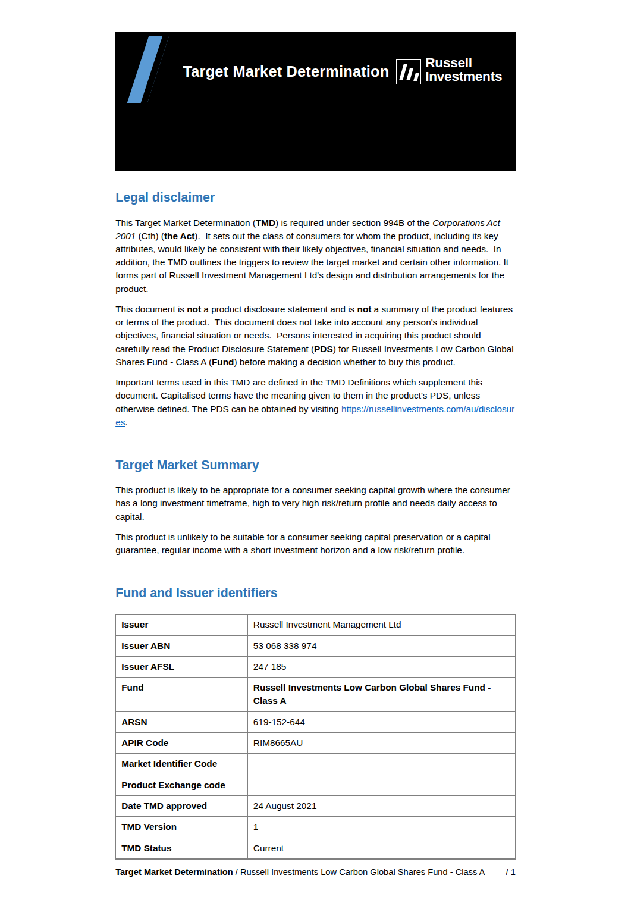Target Market Determination
Russell Investments
Legal disclaimer
This Target Market Determination (TMD) is required under section 994B of the Corporations Act 2001 (Cth) (the Act). It sets out the class of consumers for whom the product, including its key attributes, would likely be consistent with their likely objectives, financial situation and needs. In addition, the TMD outlines the triggers to review the target market and certain other information. It forms part of Russell Investment Management Ltd's design and distribution arrangements for the product.
This document is not a product disclosure statement and is not a summary of the product features or terms of the product. This document does not take into account any person's individual objectives, financial situation or needs. Persons interested in acquiring this product should carefully read the Product Disclosure Statement (PDS) for Russell Investments Low Carbon Global Shares Fund - Class A (Fund) before making a decision whether to buy this product.
Important terms used in this TMD are defined in the TMD Definitions which supplement this document. Capitalised terms have the meaning given to them in the product's PDS, unless otherwise defined. The PDS can be obtained by visiting https://russellinvestments.com/au/disclosures.
Target Market Summary
This product is likely to be appropriate for a consumer seeking capital growth where the consumer has a long investment timeframe, high to very high risk/return profile and needs daily access to capital.
This product is unlikely to be suitable for a consumer seeking capital preservation or a capital guarantee, regular income with a short investment horizon and a low risk/return profile.
Fund and Issuer identifiers
| Issuer | Russell Investment Management Ltd |
| Issuer ABN | 53 068 338 974 |
| Issuer AFSL | 247 185 |
| Fund | Russell Investments Low Carbon Global Shares Fund - Class A |
| ARSN | 619-152-644 |
| APIR Code | RIM8665AU |
| Market Identifier Code | |
| Product Exchange code | |
| Date TMD approved | 24 August 2021 |
| TMD Version | 1 |
| TMD Status | Current |
Target Market Determination / Russell Investments Low Carbon Global Shares Fund - Class A
/ 1